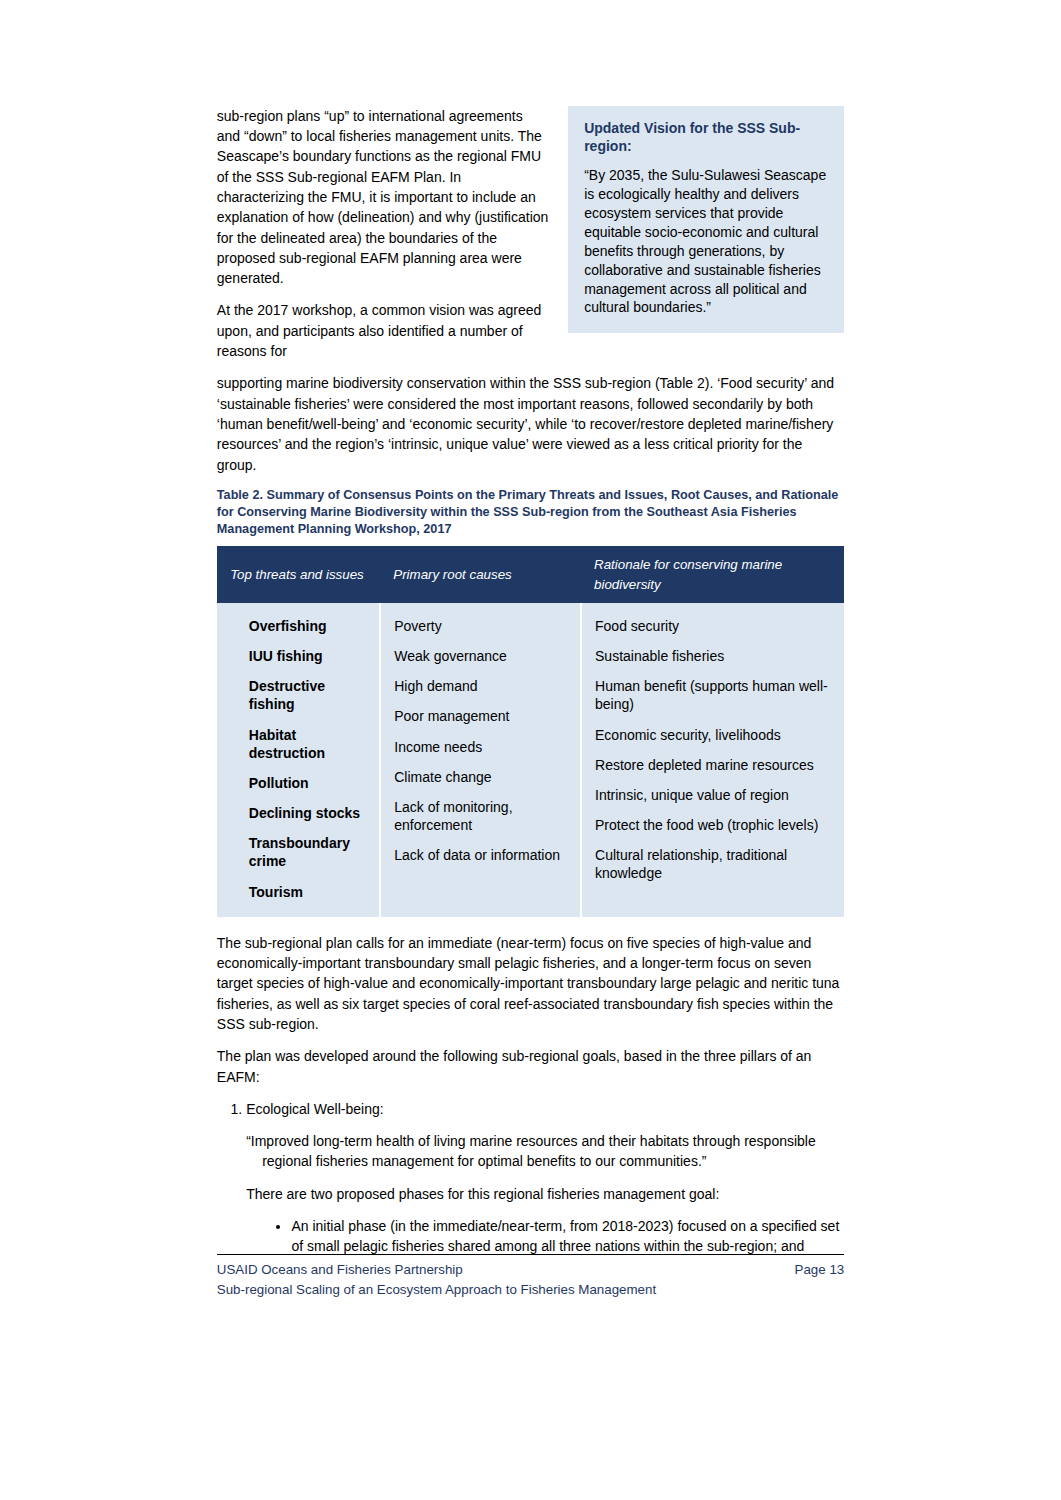Updated Vision for the SSS Sub-region:
“By 2035, the Sulu-Sulawesi Seascape is ecologically healthy and delivers ecosystem services that provide equitable socio-economic and cultural benefits through generations, by collaborative and sustainable fisheries management across all political and cultural boundaries.”
sub-region plans “up” to international agreements and “down” to local fisheries management units. The Seascape’s boundary functions as the regional FMU of the SSS Sub-regional EAFM Plan. In characterizing the FMU, it is important to include an explanation of how (delineation) and why (justification for the delineated area) the boundaries of the proposed sub-regional EAFM planning area were generated.
At the 2017 workshop, a common vision was agreed upon, and participants also identified a number of reasons for
supporting marine biodiversity conservation within the SSS sub-region (Table 2). ‘Food security’ and ‘sustainable fisheries’ were considered the most important reasons, followed secondarily by both ‘human benefit/well-being’ and ‘economic security’, while ‘to recover/restore depleted marine/fishery resources’ and the region’s ‘intrinsic, unique value’ were viewed as a less critical priority for the group.
Table 2. Summary of Consensus Points on the Primary Threats and Issues, Root Causes, and Rationale for Conserving Marine Biodiversity within the SSS Sub-region from the Southeast Asia Fisheries Management Planning Workshop, 2017
| Top threats and issues | Primary root causes | Rationale for conserving marine biodiversity |
| --- | --- | --- |
| Overfishing IUU fishing Destructive fishing Habitat destruction Pollution Declining stocks Transboundary crime Tourism | Poverty Weak governance High demand Poor management Income needs Climate change Lack of monitoring, enforcement Lack of data or information | Food security Sustainable fisheries Human benefit (supports human well-being) Economic security, livelihoods Restore depleted marine resources Intrinsic, unique value of region Protect the food web (trophic levels) Cultural relationship, traditional knowledge |
The sub-regional plan calls for an immediate (near-term) focus on five species of high-value and economically-important transboundary small pelagic fisheries, and a longer-term focus on seven target species of high-value and economically-important transboundary large pelagic and neritic tuna fisheries, as well as six target species of coral reef-associated transboundary fish species within the SSS sub-region.
The plan was developed around the following sub-regional goals, based in the three pillars of an EAFM:
Ecological Well-being:
“Improved long-term health of living marine resources and their habitats through responsible regional fisheries management for optimal benefits to our communities.”
There are two proposed phases for this regional fisheries management goal:
An initial phase (in the immediate/near-term, from 2018-2023) focused on a specified set of small pelagic fisheries shared among all three nations within the sub-region; and
USAID Oceans and Fisheries Partnership
Sub-regional Scaling of an Ecosystem Approach to Fisheries Management
Page 13